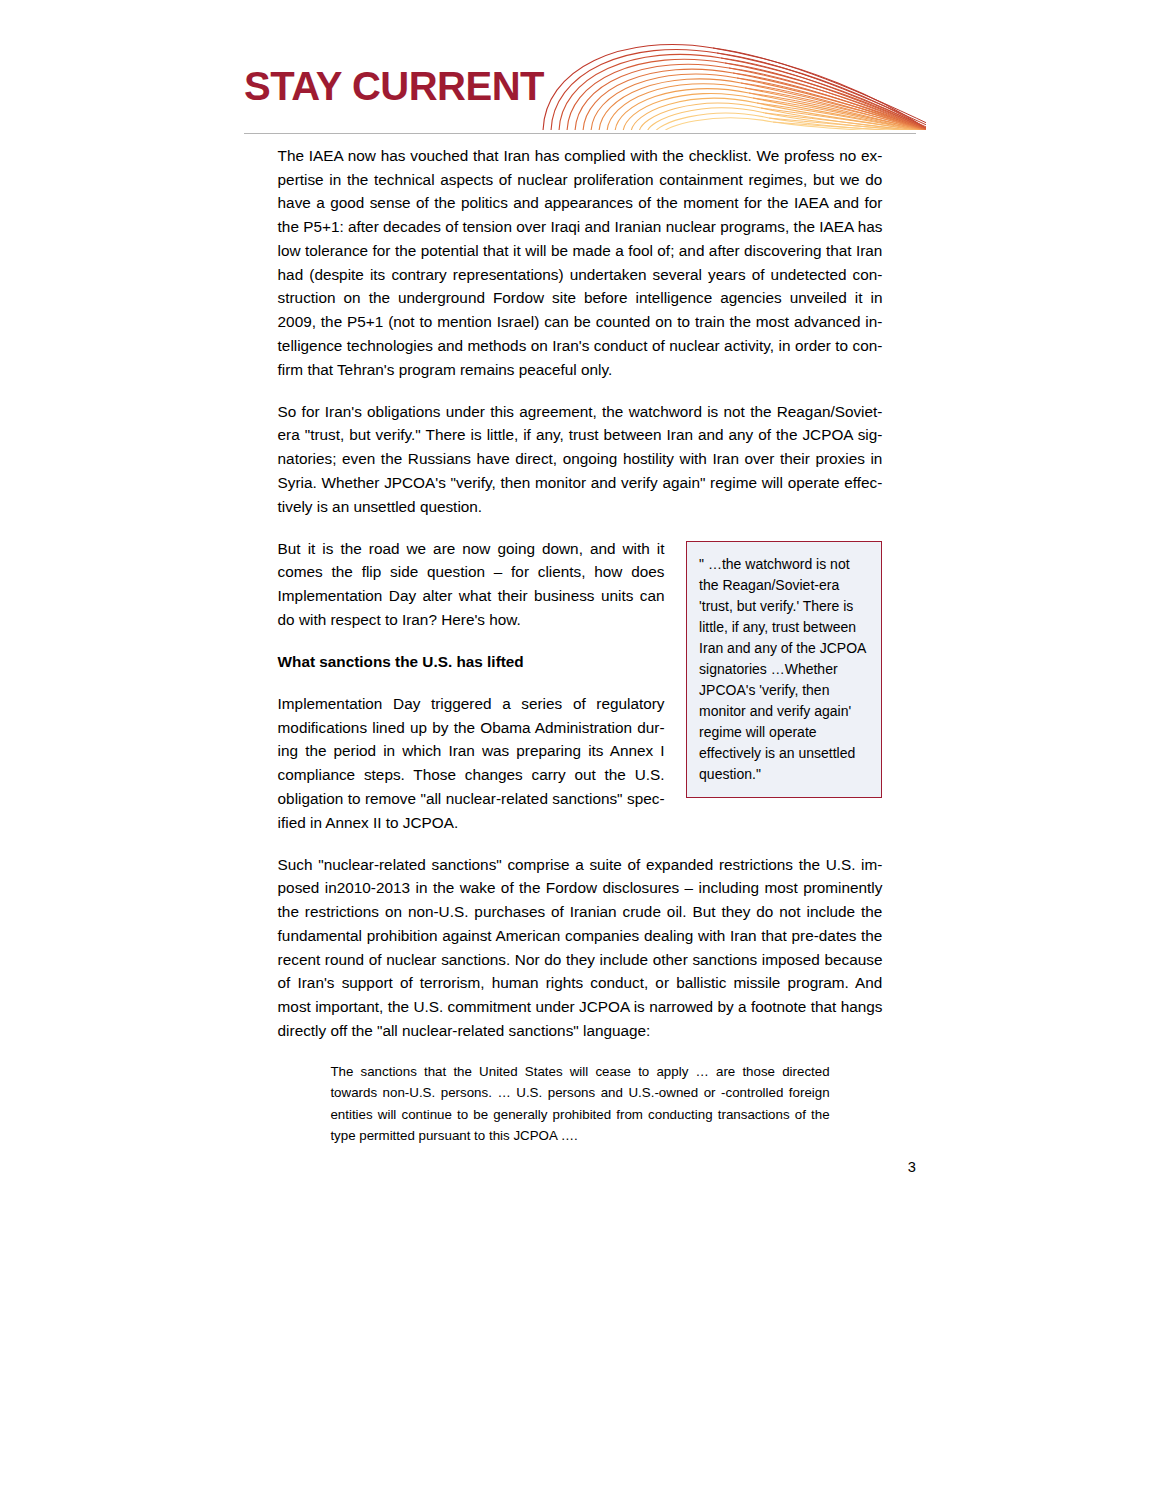STAY CURRENT
The IAEA now has vouched that Iran has complied with the checklist. We profess no expertise in the technical aspects of nuclear proliferation containment regimes, but we do have a good sense of the politics and appearances of the moment for the IAEA and for the P5+1: after decades of tension over Iraqi and Iranian nuclear programs, the IAEA has low tolerance for the potential that it will be made a fool of; and after discovering that Iran had (despite its contrary representations) undertaken several years of undetected construction on the underground Fordow site before intelligence agencies unveiled it in 2009, the P5+1 (not to mention Israel) can be counted on to train the most advanced intelligence technologies and methods on Iran's conduct of nuclear activity, in order to confirm that Tehran's program remains peaceful only.
So for Iran's obligations under this agreement, the watchword is not the Reagan/Soviet-era "trust, but verify." There is little, if any, trust between Iran and any of the JCPOA signatories; even the Russians have direct, ongoing hostility with Iran over their proxies in Syria. Whether JPCOA's "verify, then monitor and verify again" regime will operate effectively is an unsettled question.
" …the watchword is not the Reagan/Soviet-era 'trust, but verify.' There is little, if any, trust between Iran and any of the JCPOA signatories …Whether JPCOA's 'verify, then monitor and verify again' regime will operate effectively is an unsettled question."
But it is the road we are now going down, and with it comes the flip side question – for clients, how does Implementation Day alter what their business units can do with respect to Iran? Here's how.
What sanctions the U.S. has lifted
Implementation Day triggered a series of regulatory modifications lined up by the Obama Administration during the period in which Iran was preparing its Annex I compliance steps. Those changes carry out the U.S. obligation to remove "all nuclear-related sanctions" specified in Annex II to JCPOA.
Such "nuclear-related sanctions" comprise a suite of expanded restrictions the U.S. imposed in2010-2013 in the wake of the Fordow disclosures – including most prominently the restrictions on non-U.S. purchases of Iranian crude oil. But they do not include the fundamental prohibition against American companies dealing with Iran that pre-dates the recent round of nuclear sanctions. Nor do they include other sanctions imposed because of Iran's support of terrorism, human rights conduct, or ballistic missile program. And most important, the U.S. commitment under JCPOA is narrowed by a footnote that hangs directly off the "all nuclear-related sanctions" language:
The sanctions that the United States will cease to apply … are those directed towards non-U.S. persons. … U.S. persons and U.S.-owned or -controlled foreign entities will continue to be generally prohibited from conducting transactions of the type permitted pursuant to this JCPOA ….
3